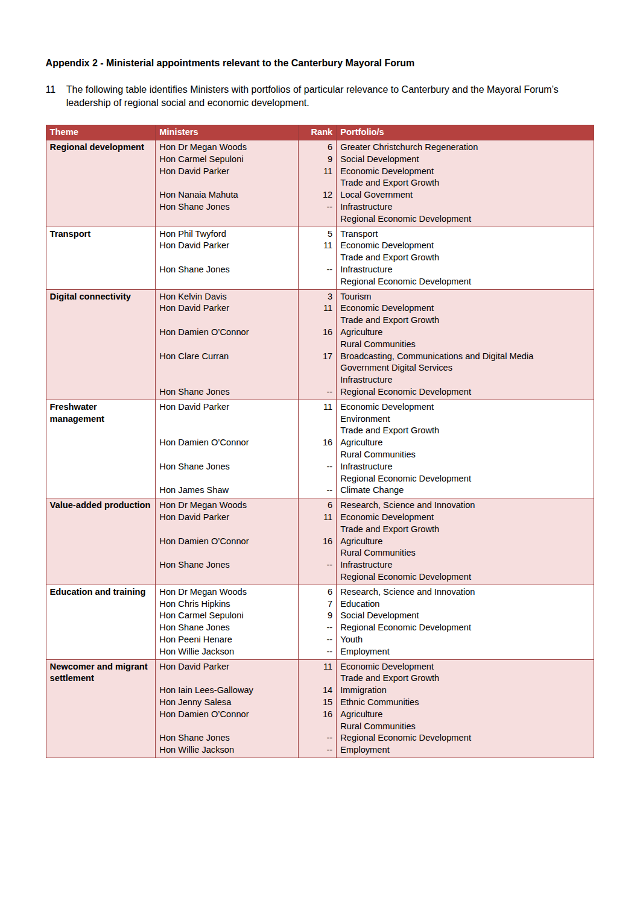Appendix 2 - Ministerial appointments relevant to the Canterbury Mayoral Forum
11
The following table identifies Ministers with portfolios of particular relevance to Canterbury and the Mayoral Forum’s leadership of regional social and economic development.
| Theme | Ministers | Rank | Portfolio/s |
| --- | --- | --- | --- |
| Regional development | Hon Dr Megan Woods Hon Carmel Sepuloni Hon David Parker Hon Nanaia Mahuta Hon Shane Jones | 6 9 11 12 -- | Greater Christchurch Regeneration Social Development Economic Development Trade and Export Growth Local Government Infrastructure Regional Economic Development |
| Transport | Hon Phil Twyford Hon David Parker Hon Shane Jones | 5 11 -- | Transport Economic Development Trade and Export Growth Infrastructure Regional Economic Development |
| Digital connectivity | Hon Kelvin Davis Hon David Parker Hon Damien O’Connor Hon Clare Curran Hon Shane Jones | 3 11 16 17 -- | Tourism Economic Development Trade and Export Growth Agriculture Rural Communities Broadcasting, Communications and Digital Media Government Digital Services Infrastructure Regional Economic Development |
| Freshwater management | Hon David Parker Hon Damien O’Connor Hon Shane Jones Hon James Shaw | 11 16 -- -- | Economic Development Environment Trade and Export Growth Agriculture Rural Communities Infrastructure Regional Economic Development Climate Change |
| Value-added production | Hon Dr Megan Woods Hon David Parker Hon Damien O’Connor Hon Shane Jones | 6 11 16 -- | Research, Science and Innovation Economic Development Trade and Export Growth Agriculture Rural Communities Infrastructure Regional Economic Development |
| Education and training | Hon Dr Megan Woods Hon Chris Hipkins Hon Carmel Sepuloni Hon Shane Jones Hon Peeni Henare Hon Willie Jackson | 6 7 9 -- -- -- | Research, Science and Innovation Education Social Development Regional Economic Development Youth Employment |
| Newcomer and migrant settlement | Hon David Parker Hon Iain Lees-Galloway Hon Jenny Salesa Hon Damien O’Connor Hon Shane Jones Hon Willie Jackson | 11 14 15 16 -- -- | Economic Development Trade and Export Growth Immigration Ethnic Communities Agriculture Rural Communities Regional Economic Development Employment |